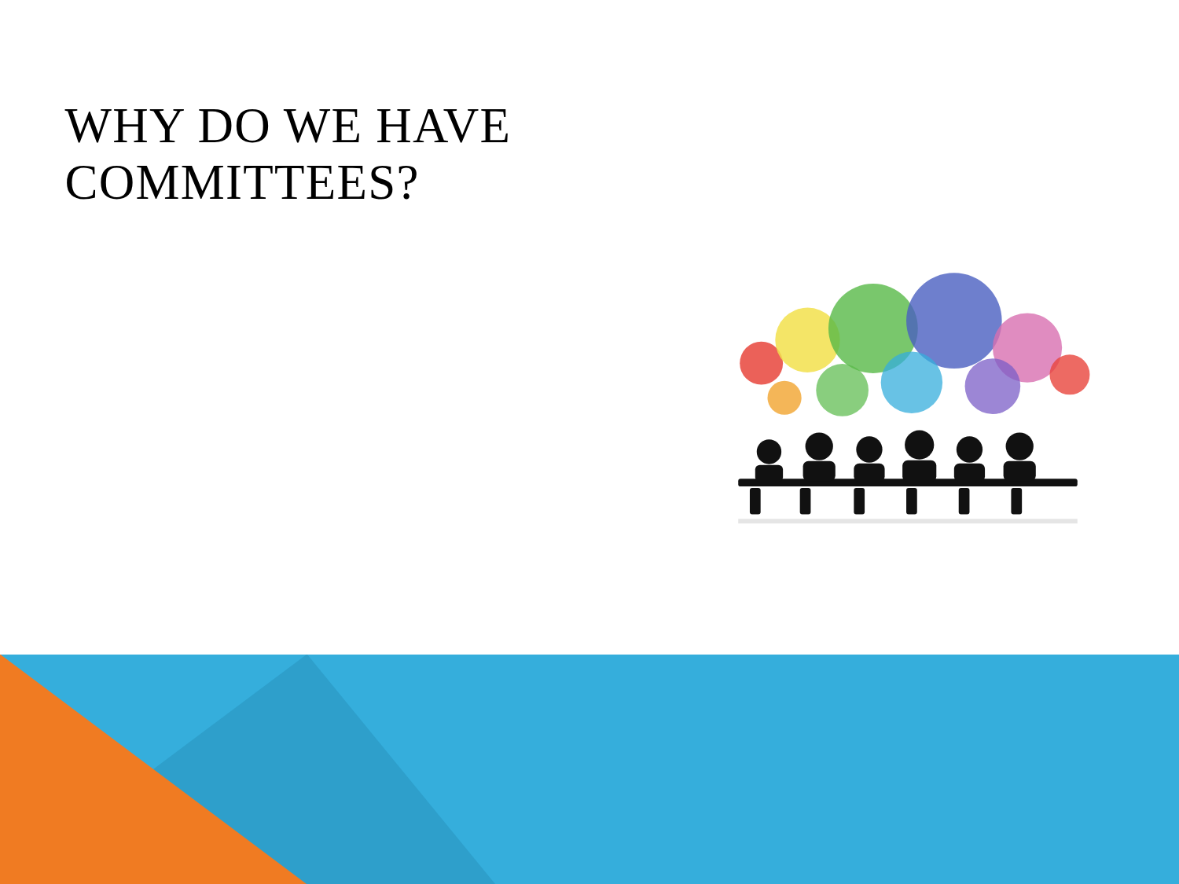Why do we have committees?